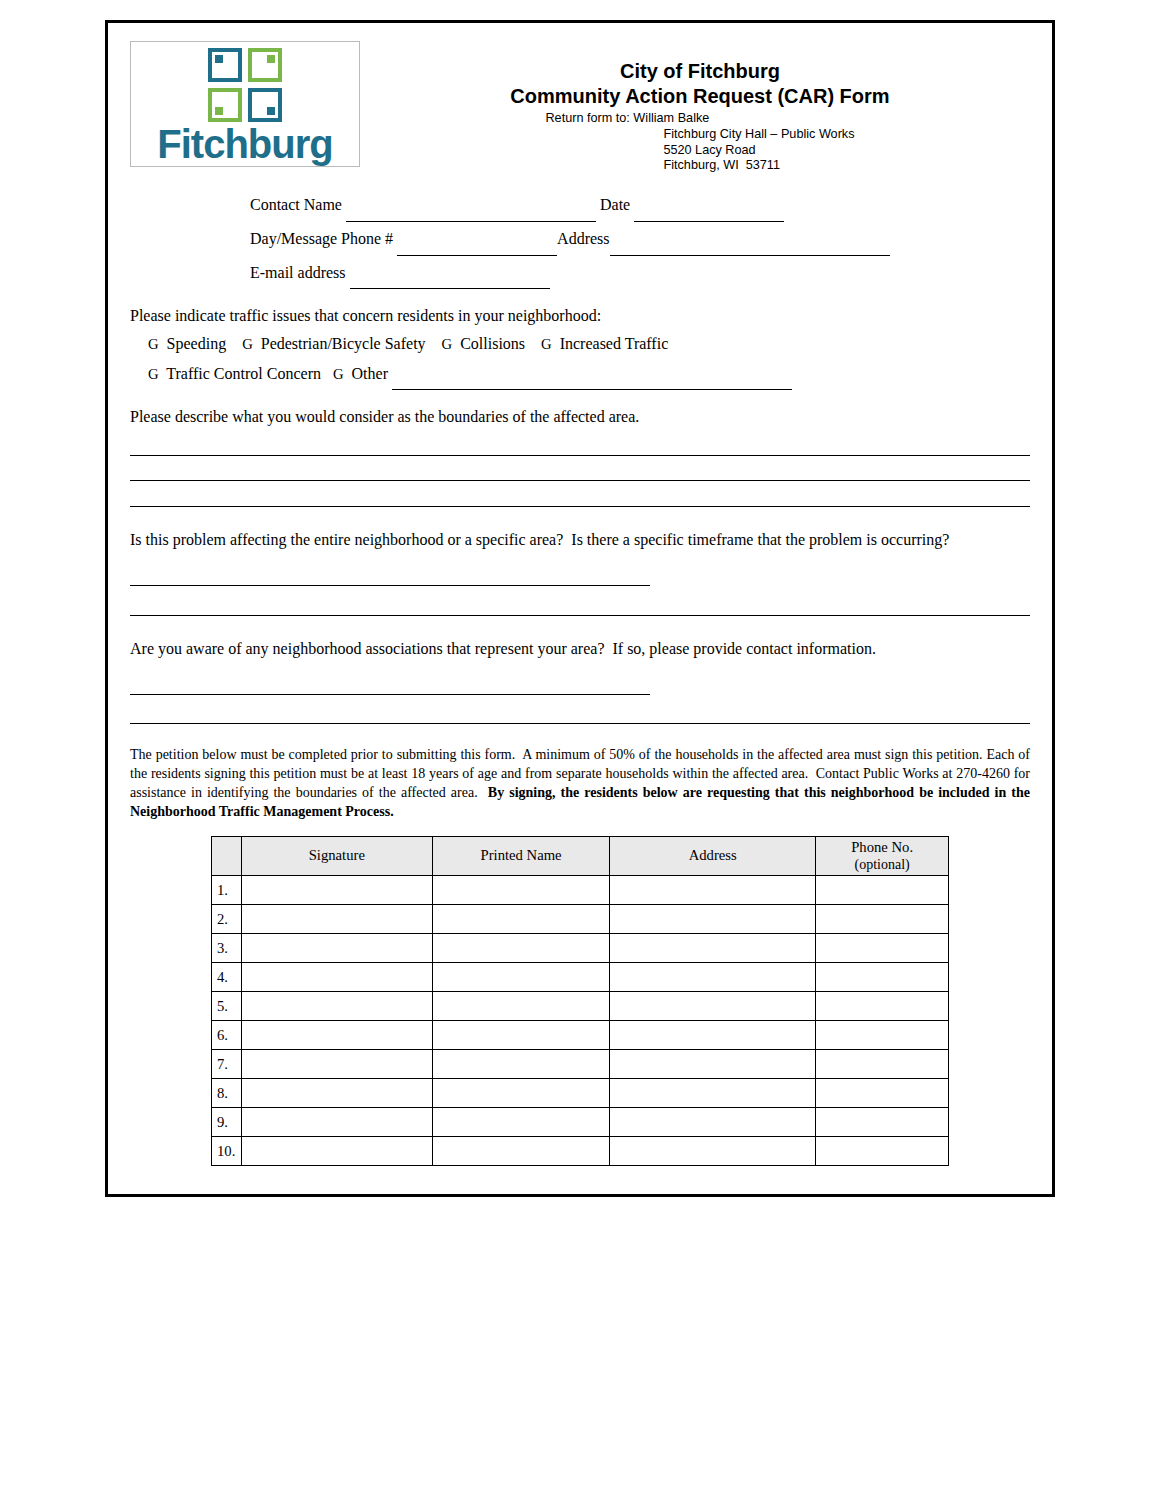Fitchburg
City of Fitchburg
Community Action Request (CAR) Form
Return form to: William Balke
Fitchburg City Hall – Public Works
5520 Lacy Road
Fitchburg, WI 53711
Contact Name Date
Day/Message Phone # Address
E-mail address
Please indicate traffic issues that concern residents in your neighborhood:
G Speeding G Pedestrian/Bicycle Safety G Collisions G Increased Traffic
G Traffic Control Concern G Other
Please describe what you would consider as the boundaries of the affected area.
Is this problem affecting the entire neighborhood or a specific area? Is there a specific timeframe that the problem is occurring?
Are you aware of any neighborhood associations that represent your area? If so, please provide contact information.
The petition below must be completed prior to submitting this form. A minimum of 50% of the households in the affected area must sign this petition. Each of the residents signing this petition must be at least 18 years of age and from separate households within the affected area. Contact Public Works at 270-4260 for assistance in identifying the boundaries of the affected area. By signing, the residents below are requesting that this neighborhood be included in the Neighborhood Traffic Management Process.
| | Signature | Printed Name | Address | Phone No. (optional) |
| --- | --- | --- | --- | --- |
| 1. | | | | |
| 2. | | | | |
| 3. | | | | |
| 4. | | | | |
| 5. | | | | |
| 6. | | | | |
| 7. | | | | |
| 8. | | | | |
| 9. | | | | |
| 10. | | | | |